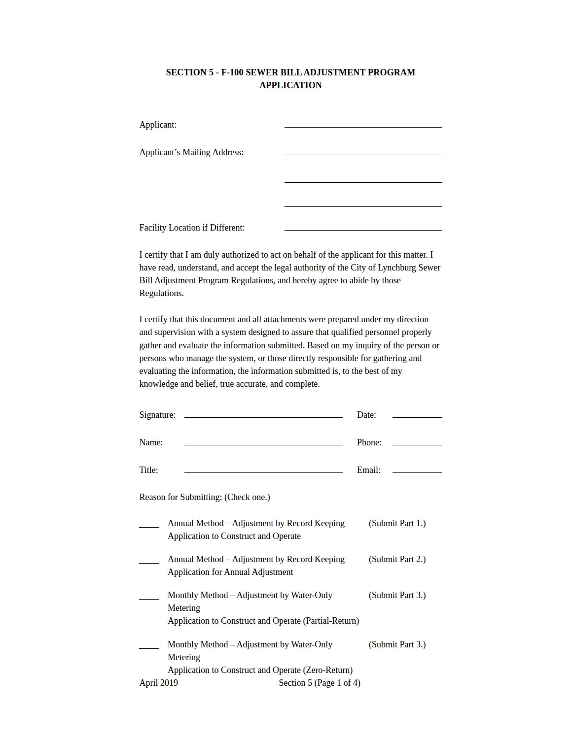SECTION 5 - F-100 SEWER BILL ADJUSTMENT PROGRAM APPLICATION
Applicant:
Applicant’s Mailing Address:
Facility Location if Different:
I certify that I am duly authorized to act on behalf of the applicant for this matter. I have read, understand, and accept the legal authority of the City of Lynchburg Sewer Bill Adjustment Program Regulations, and hereby agree to abide by those Regulations.
I certify that this document and all attachments were prepared under my direction and supervision with a system designed to assure that qualified personnel properly gather and evaluate the information submitted. Based on my inquiry of the person or persons who manage the system, or those directly responsible for gathering and evaluating the information, the information submitted is, to the best of my knowledge and belief, true accurate, and complete.
Signature: Date:
Name: Phone:
Title: Email:
Reason for Submitting: (Check one.)
Annual Method – Adjustment by Record Keeping Application to Construct and Operate (Submit Part 1.)
Annual Method – Adjustment by Record Keeping Application for Annual Adjustment (Submit Part 2.)
Monthly Method – Adjustment by Water-Only Metering Application to Construct and Operate (Partial-Return) (Submit Part 3.)
Monthly Method – Adjustment by Water-Only Metering Application to Construct and Operate (Zero-Return) (Submit Part 3.)
April 2019 Section 5 (Page 1 of 4)